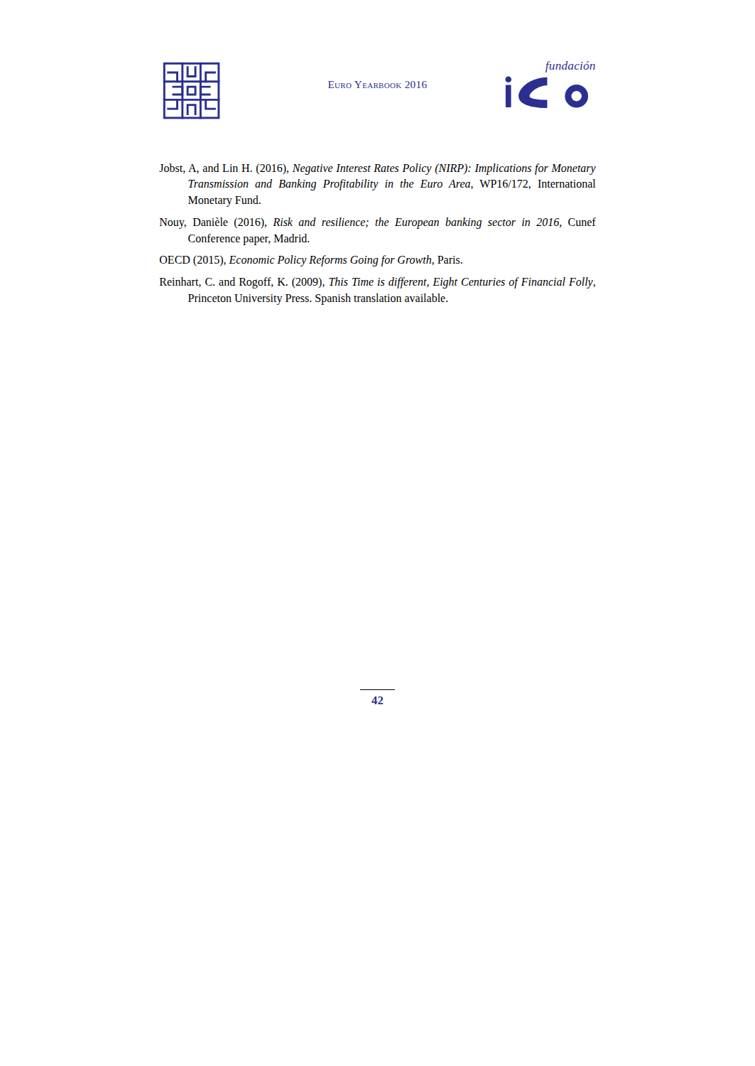Euro Yearbook 2016
fundación
Jobst, A, and Lin H. (2016), Negative Interest Rates Policy (NIRP): Implications for Monetary Transmission and Banking Profitability in the Euro Area, WP16/172, International Monetary Fund.
Nouy, Danièle (2016), Risk and resilience; the European banking sector in 2016, Cunef Conference paper, Madrid.
OECD (2015), Economic Policy Reforms Going for Growth, Paris.
Reinhart, C. and Rogoff, K. (2009), This Time is different, Eight Centuries of Financial Folly, Princeton University Press. Spanish translation available.
42